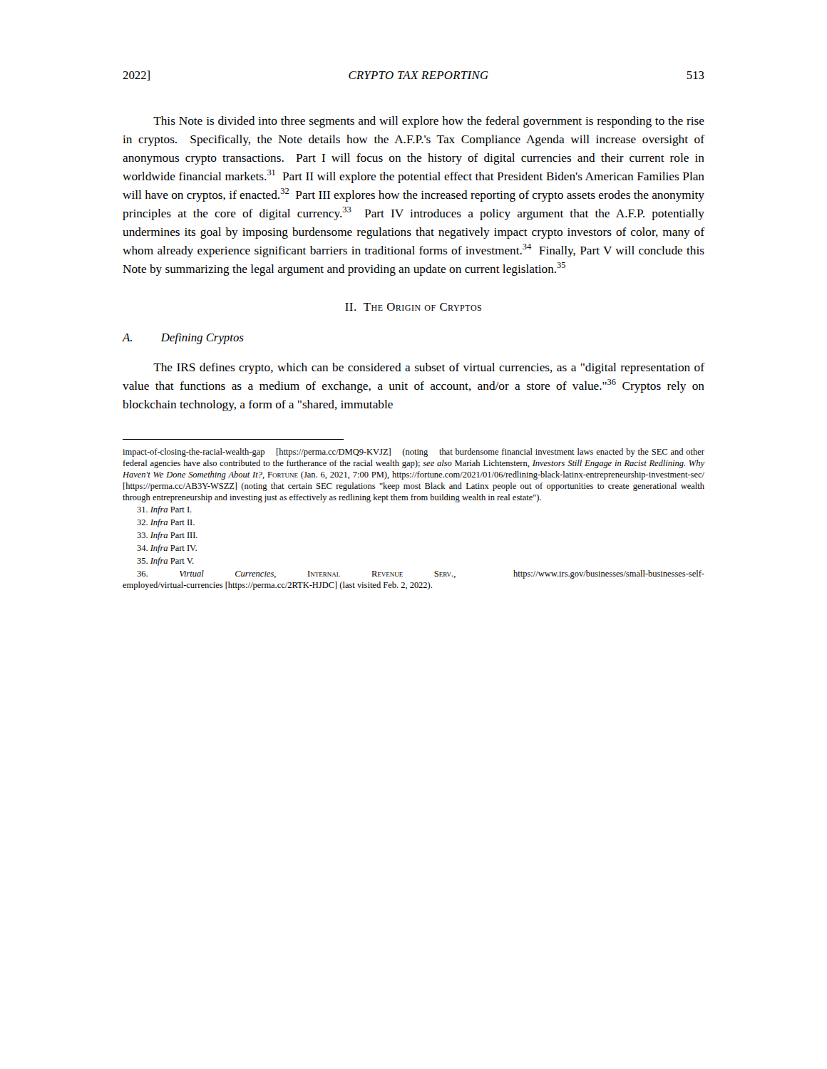2022] CRYPTO TAX REPORTING 513
This Note is divided into three segments and will explore how the federal government is responding to the rise in cryptos. Specifically, the Note details how the A.F.P.'s Tax Compliance Agenda will increase oversight of anonymous crypto transactions. Part I will focus on the history of digital currencies and their current role in worldwide financial markets.31 Part II will explore the potential effect that President Biden's American Families Plan will have on cryptos, if enacted.32 Part III explores how the increased reporting of crypto assets erodes the anonymity principles at the core of digital currency.33 Part IV introduces a policy argument that the A.F.P. potentially undermines its goal by imposing burdensome regulations that negatively impact crypto investors of color, many of whom already experience significant barriers in traditional forms of investment.34 Finally, Part V will conclude this Note by summarizing the legal argument and providing an update on current legislation.35
II. The Origin of Cryptos
A. Defining Cryptos
The IRS defines crypto, which can be considered a subset of virtual currencies, as a "digital representation of value that functions as a medium of exchange, a unit of account, and/or a store of value."36 Cryptos rely on blockchain technology, a form of a "shared, immutable
impact-of-closing-the-racial-wealth-gap [https://perma.cc/DMQ9-KVJZ] (noting that burdensome financial investment laws enacted by the SEC and other federal agencies have also contributed to the furtherance of the racial wealth gap); see also Mariah Lichtenstern, Investors Still Engage in Racist Redlining. Why Haven't We Done Something About It?, Fortune (Jan. 6, 2021, 7:00 PM), https://fortune.com/2021/01/06/redlining-black-latinx-entrepreneurship-investment-sec/ [https://perma.cc/AB3Y-WSZZ] (noting that certain SEC regulations "keep most Black and Latinx people out of opportunities to create generational wealth through entrepreneurship and investing just as effectively as redlining kept them from building wealth in real estate").
31. Infra Part I.
32. Infra Part II.
33. Infra Part III.
34. Infra Part IV.
35. Infra Part V.
36. Virtual Currencies, Internal Revenue Serv., https://www.irs.gov/businesses/small-businesses-self-employed/virtual-currencies [https://perma.cc/2RTK-HJDC] (last visited Feb. 2, 2022).